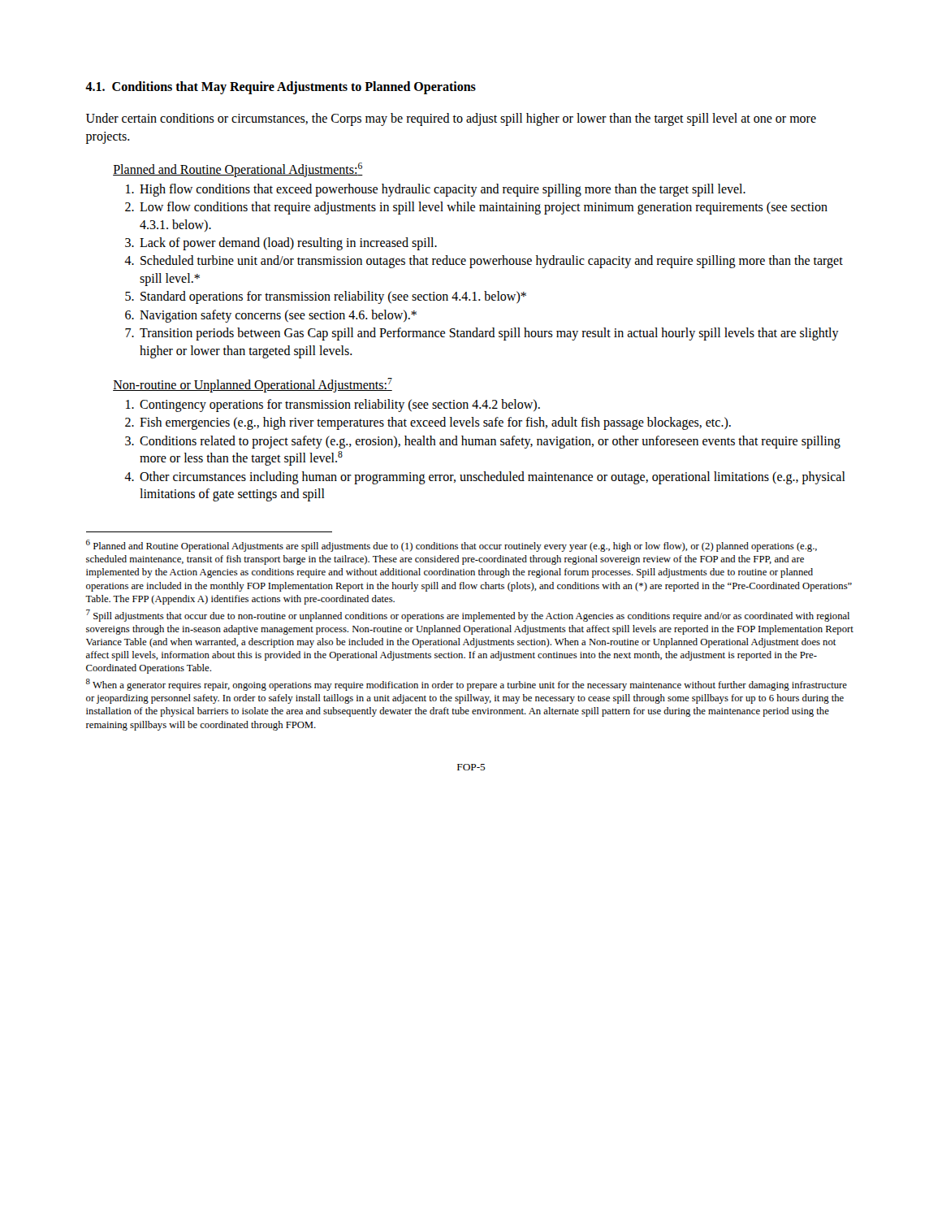4.1. Conditions that May Require Adjustments to Planned Operations
Under certain conditions or circumstances, the Corps may be required to adjust spill higher or lower than the target spill level at one or more projects.
Planned and Routine Operational Adjustments:6
High flow conditions that exceed powerhouse hydraulic capacity and require spilling more than the target spill level.
Low flow conditions that require adjustments in spill level while maintaining project minimum generation requirements (see section 4.3.1. below).
Lack of power demand (load) resulting in increased spill.
Scheduled turbine unit and/or transmission outages that reduce powerhouse hydraulic capacity and require spilling more than the target spill level.*
Standard operations for transmission reliability (see section 4.4.1. below)*
Navigation safety concerns (see section 4.6. below).*
Transition periods between Gas Cap spill and Performance Standard spill hours may result in actual hourly spill levels that are slightly higher or lower than targeted spill levels.
Non-routine or Unplanned Operational Adjustments:7
Contingency operations for transmission reliability (see section 4.4.2 below).
Fish emergencies (e.g., high river temperatures that exceed levels safe for fish, adult fish passage blockages, etc.).
Conditions related to project safety (e.g., erosion), health and human safety, navigation, or other unforeseen events that require spilling more or less than the target spill level.8
Other circumstances including human or programming error, unscheduled maintenance or outage, operational limitations (e.g., physical limitations of gate settings and spill
6 Planned and Routine Operational Adjustments are spill adjustments due to (1) conditions that occur routinely every year (e.g., high or low flow), or (2) planned operations (e.g., scheduled maintenance, transit of fish transport barge in the tailrace). These are considered pre-coordinated through regional sovereign review of the FOP and the FPP, and are implemented by the Action Agencies as conditions require and without additional coordination through the regional forum processes. Spill adjustments due to routine or planned operations are included in the monthly FOP Implementation Report in the hourly spill and flow charts (plots), and conditions with an (*) are reported in the “Pre-Coordinated Operations” Table. The FPP (Appendix A) identifies actions with pre-coordinated dates.
7 Spill adjustments that occur due to non-routine or unplanned conditions or operations are implemented by the Action Agencies as conditions require and/or as coordinated with regional sovereigns through the in-season adaptive management process. Non-routine or Unplanned Operational Adjustments that affect spill levels are reported in the FOP Implementation Report Variance Table (and when warranted, a description may also be included in the Operational Adjustments section). When a Non-routine or Unplanned Operational Adjustment does not affect spill levels, information about this is provided in the Operational Adjustments section. If an adjustment continues into the next month, the adjustment is reported in the Pre-Coordinated Operations Table.
8 When a generator requires repair, ongoing operations may require modification in order to prepare a turbine unit for the necessary maintenance without further damaging infrastructure or jeopardizing personnel safety. In order to safely install taillogs in a unit adjacent to the spillway, it may be necessary to cease spill through some spillbays for up to 6 hours during the installation of the physical barriers to isolate the area and subsequently dewater the draft tube environment. An alternate spill pattern for use during the maintenance period using the remaining spillbays will be coordinated through FPOM.
FOP-5